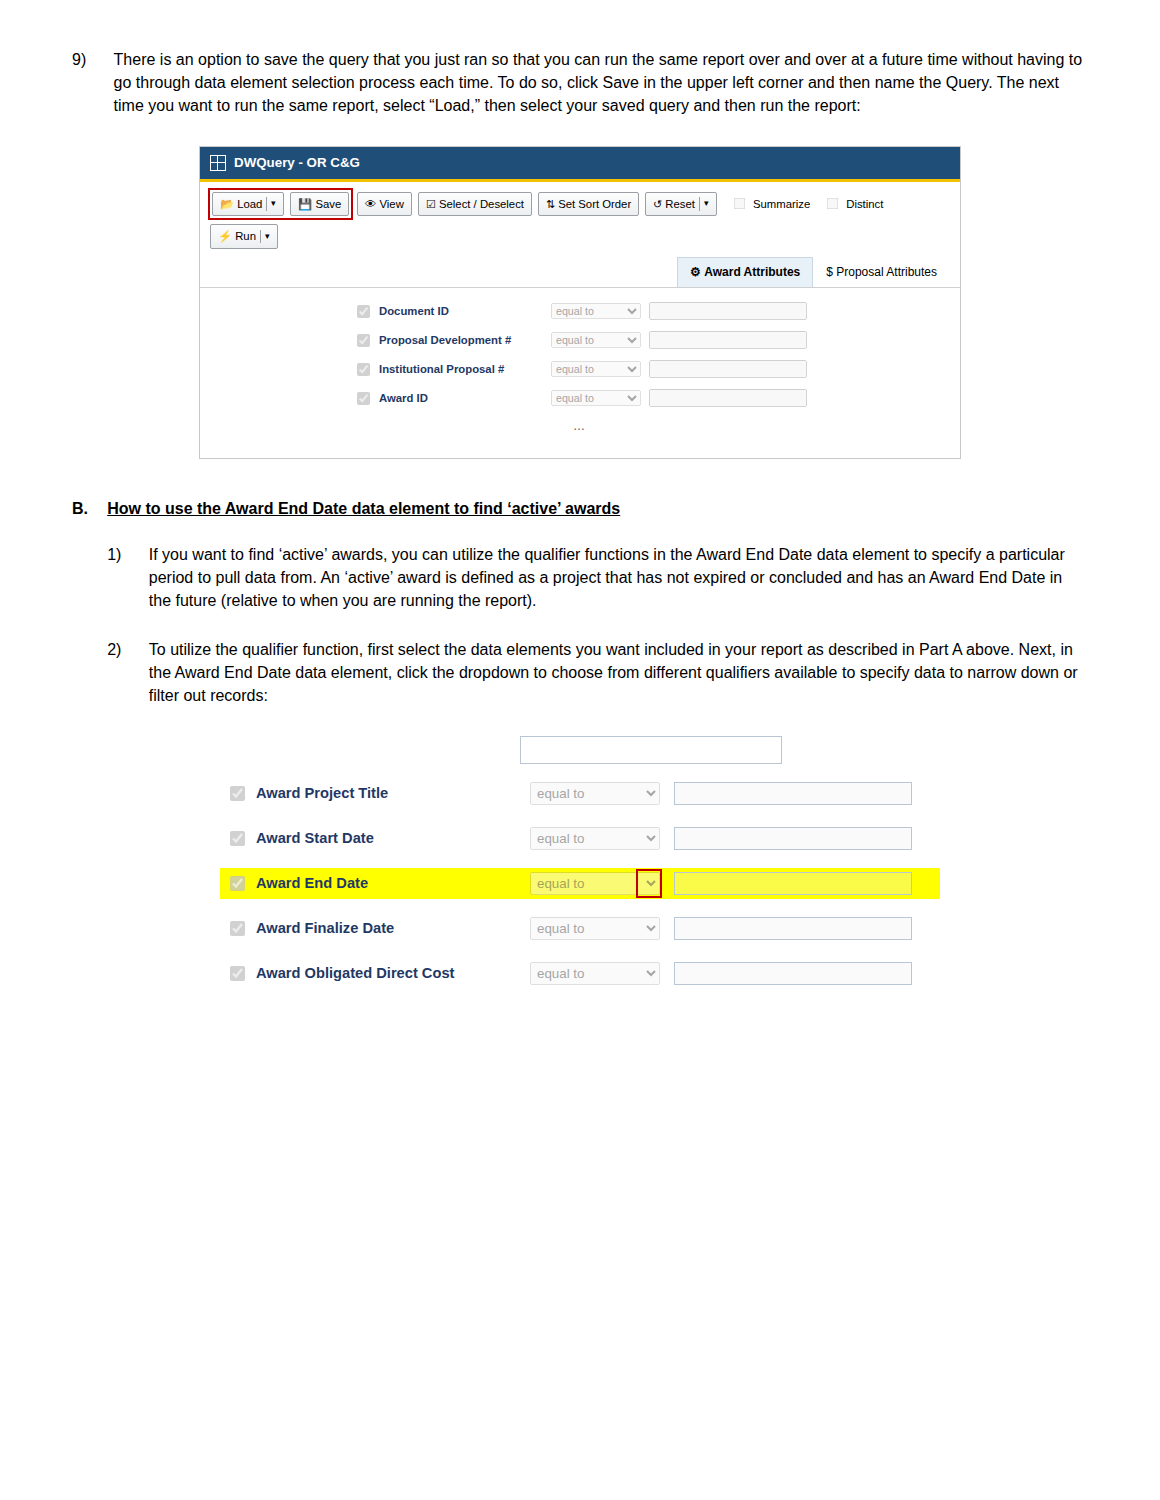9) There is an option to save the query that you just ran so that you can run the same report over and over at a future time without having to go through data element selection process each time. To do so, click Save in the upper left corner and then name the Query. The next time you want to run the same report, select “Load,” then select your saved query and then run the report:
DWQuery - OR C&G
📂 Load ▾ 💾 Save 👁 View ☑ Select / Deselect ⇅ Set Sort Order ↺ Reset ▾ Summarize Distinct ⚡ Run ▾
⚙ Award Attributes
$ Proposal Attributes
Document ID equal to
Proposal Development # equal to
Institutional Proposal # equal to
Award ID equal to
…
B.
How to use the Award End Date data element to find ‘active’ awards
1) If you want to find ‘active’ awards, you can utilize the qualifier functions in the Award End Date data element to specify a particular period to pull data from. An ‘active’ award is defined as a project that has not expired or concluded and has an Award End Date in the future (relative to when you are running the report).
2) To utilize the qualifier function, first select the data elements you want included in your report as described in Part A above. Next, in the Award End Date data element, click the dropdown to choose from different qualifiers available to specify data to narrow down or filter out records:
Award Project Title equal to
Award Start Date equal to
Award End Date equal to
Award Finalize Date equal to
Award Obligated Direct Cost equal to